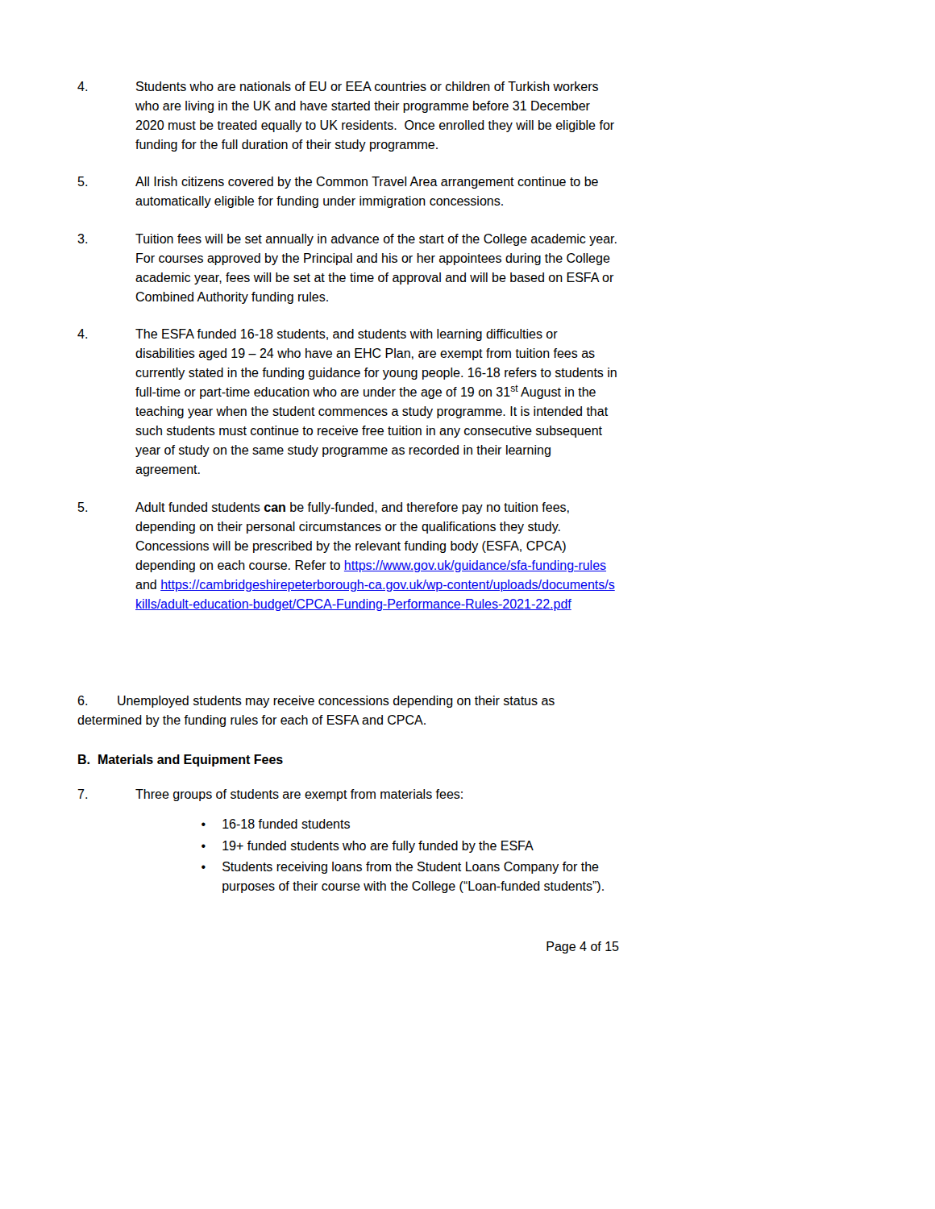4. Students who are nationals of EU or EEA countries or children of Turkish workers who are living in the UK and have started their programme before 31 December 2020 must be treated equally to UK residents. Once enrolled they will be eligible for funding for the full duration of their study programme.
5. All Irish citizens covered by the Common Travel Area arrangement continue to be automatically eligible for funding under immigration concessions.
3. Tuition fees will be set annually in advance of the start of the College academic year. For courses approved by the Principal and his or her appointees during the College academic year, fees will be set at the time of approval and will be based on ESFA or Combined Authority funding rules.
4. The ESFA funded 16-18 students, and students with learning difficulties or disabilities aged 19 – 24 who have an EHC Plan, are exempt from tuition fees as currently stated in the funding guidance for young people. 16-18 refers to students in full-time or part-time education who are under the age of 19 on 31st August in the teaching year when the student commences a study programme. It is intended that such students must continue to receive free tuition in any consecutive subsequent year of study on the same study programme as recorded in their learning agreement.
5. Adult funded students can be fully-funded, and therefore pay no tuition fees, depending on their personal circumstances or the qualifications they study. Concessions will be prescribed by the relevant funding body (ESFA, CPCA) depending on each course. Refer to https://www.gov.uk/guidance/sfa-funding-rules and https://cambridgeshirepeterborough-ca.gov.uk/wp-content/uploads/documents/skills/adult-education-budget/CPCA-Funding-Performance-Rules-2021-22.pdf
6. Unemployed students may receive concessions depending on their status as determined by the funding rules for each of ESFA and CPCA.
B. Materials and Equipment Fees
7. Three groups of students are exempt from materials fees:
16-18 funded students
19+ funded students who are fully funded by the ESFA
Students receiving loans from the Student Loans Company for the purposes of their course with the College (“Loan-funded students”).
Page 4 of 15